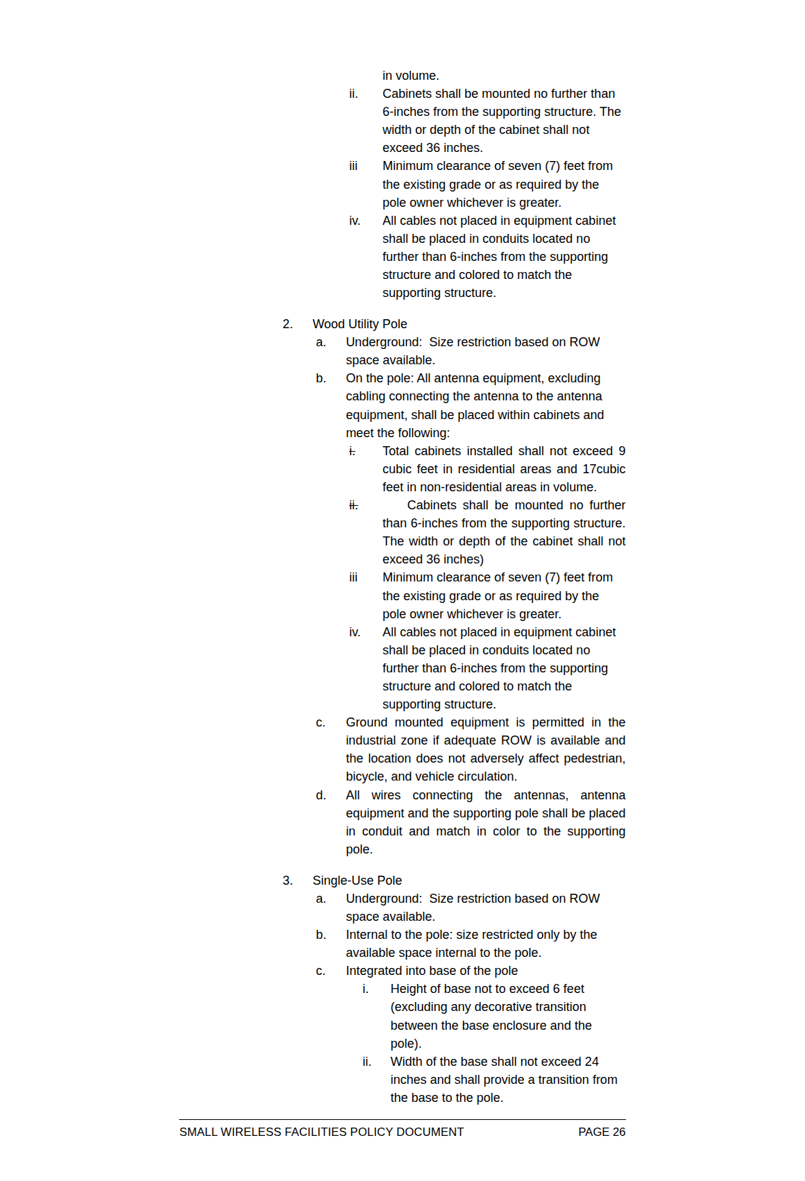in volume.
ii.
Cabinets shall be mounted no further than 6-inches from the supporting structure. The width or depth of the cabinet shall not exceed 36 inches.
iii
Minimum clearance of seven (7) feet from the existing grade or as required by the pole owner whichever is greater.
iv.
All cables not placed in equipment cabinet shall be placed in conduits located no further than 6-inches from the supporting structure and colored to match the supporting structure.
2.
Wood Utility Pole
a.
Underground: Size restriction based on ROW space available.
b.
On the pole: All antenna equipment, excluding cabling connecting the antenna to the antenna equipment, shall be placed within cabinets and meet the following:
i.
Total cabinets installed shall not exceed 9 cubic feet in residential areas and 17cubic feet in non-residential areas in volume.
ii.
Cabinets shall be mounted no further than 6-inches from the supporting structure. The width or depth of the cabinet shall not exceed 36 inches)
iii
Minimum clearance of seven (7) feet from the existing grade or as required by the pole owner whichever is greater.
iv.
All cables not placed in equipment cabinet shall be placed in conduits located no further than 6-inches from the supporting structure and colored to match the supporting structure.
c.
Ground mounted equipment is permitted in the industrial zone if adequate ROW is available and the location does not adversely affect pedestrian, bicycle, and vehicle circulation.
d.
All wires connecting the antennas, antenna equipment and the supporting pole shall be placed in conduit and match in color to the supporting pole.
3.
Single-Use Pole
a.
Underground: Size restriction based on ROW space available.
b.
Internal to the pole: size restricted only by the available space internal to the pole.
c.
Integrated into base of the pole
i.
Height of base not to exceed 6 feet (excluding any decorative transition between the base enclosure and the pole).
ii.
Width of the base shall not exceed 24 inches and shall provide a transition from the base to the pole.
SMALL WIRELESS FACILITIES POLICY DOCUMENT
PAGE 26